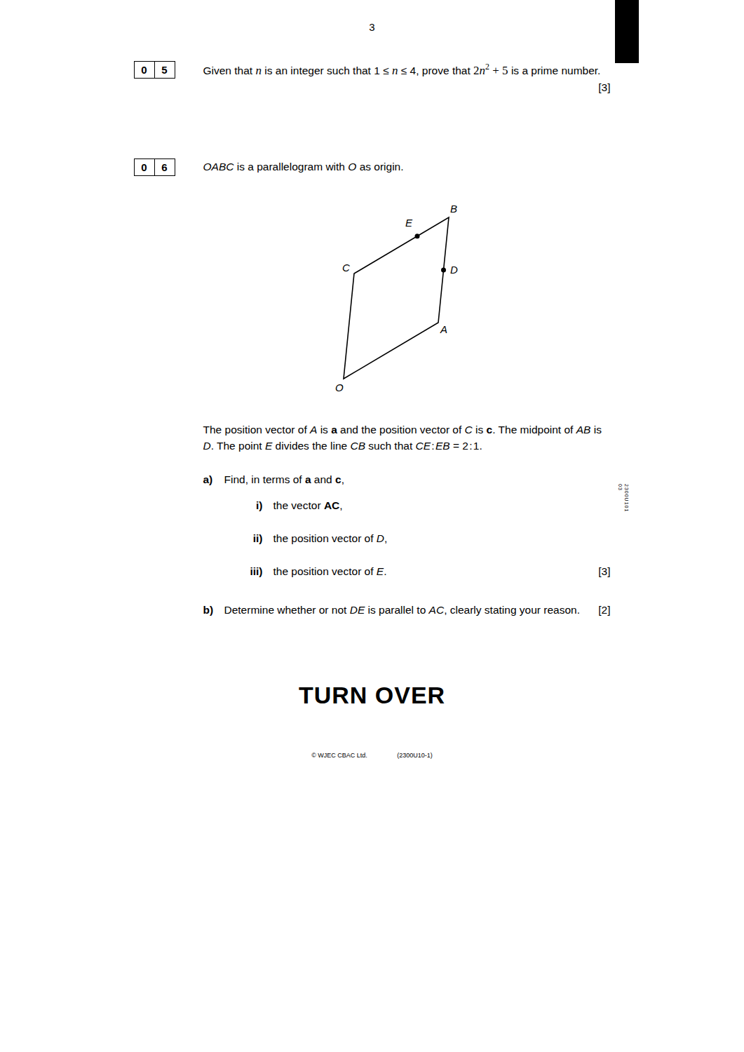3
05
Given that n is an integer such that 1 ≤ n ≤ 4, prove that 2n2 + 5 is a prime number.
[3]
06
OABC is a parallelogram with O as origin.
B E D C A O
The position vector of A is a and the position vector of C is c. The midpoint of AB is D. The point E divides the line CB such that CE : EB = 2 : 1.
a) Find, in terms of a and c,
i) the vector AC,
ii) the position vector of D,
iii) the position vector of E. [3]
b) Determine whether or not DE is parallel to AC, clearly stating your reason. [2]
2300U101
03
TURN OVER
© WJEC CBAC Ltd. (2300U10-1)